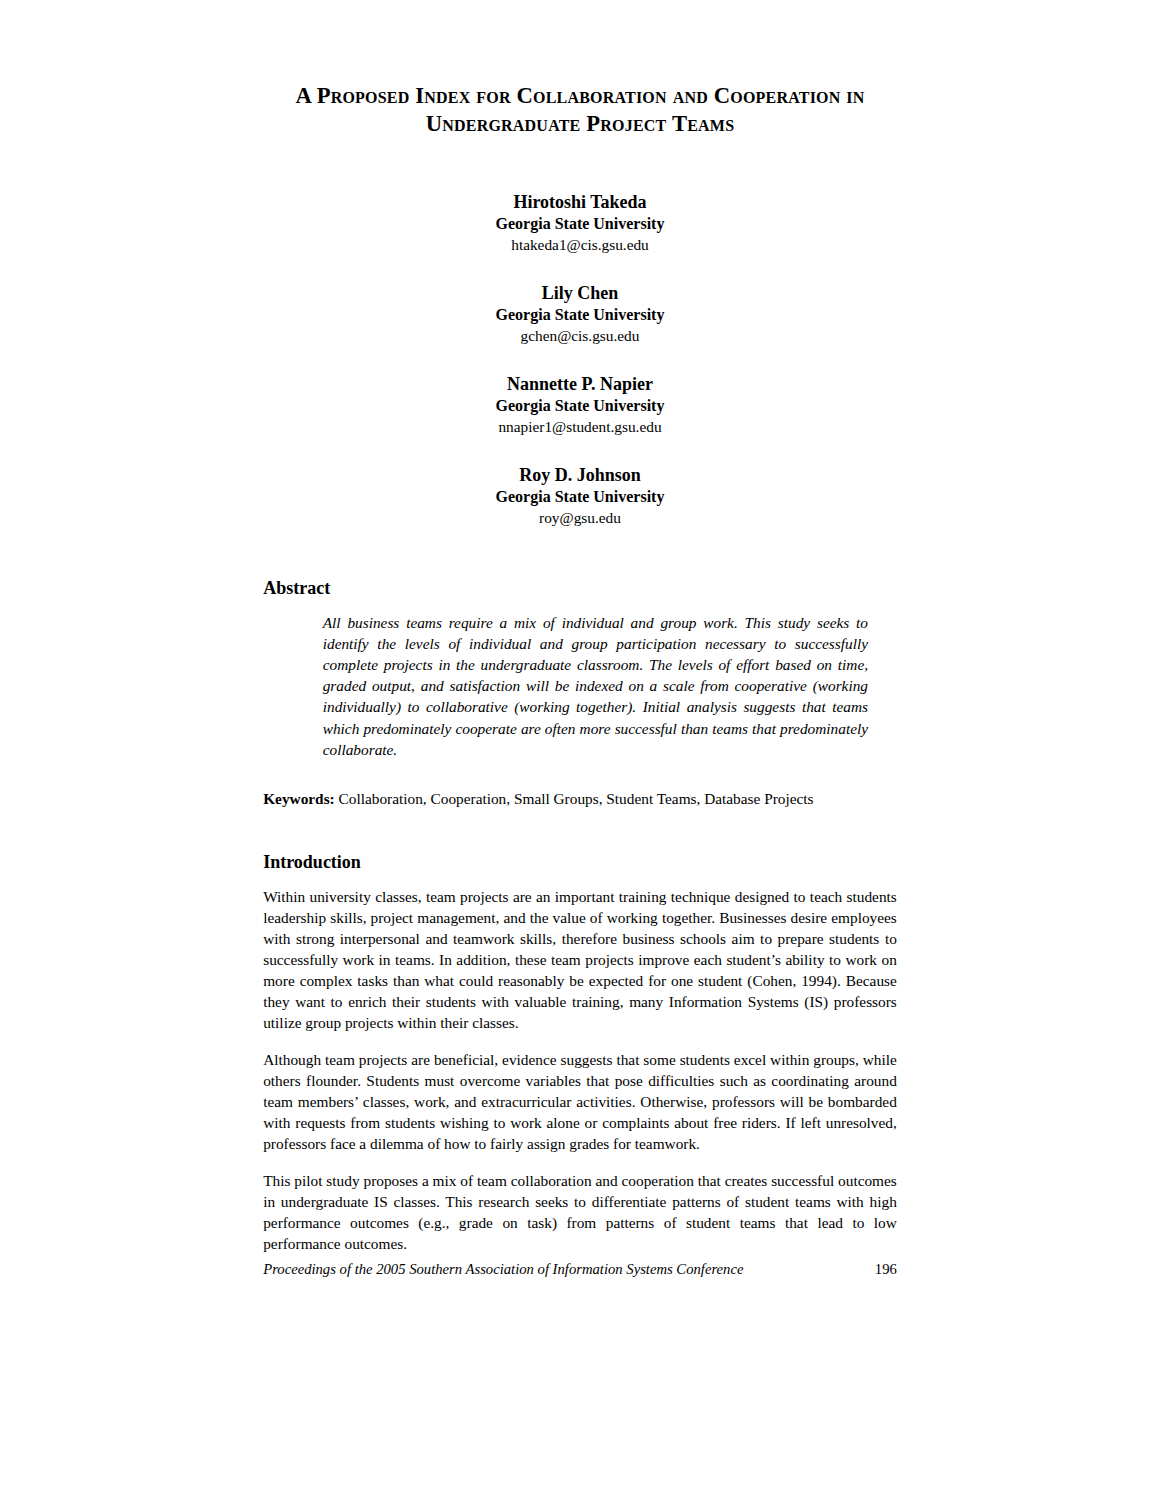A Proposed Index for Collaboration and Cooperation in Undergraduate Project Teams
Hirotoshi Takeda
Georgia State University
htakeda1@cis.gsu.edu
Lily Chen
Georgia State University
gchen@cis.gsu.edu
Nannette P. Napier
Georgia State University
nnapier1@student.gsu.edu
Roy D. Johnson
Georgia State University
roy@gsu.edu
Abstract
All business teams require a mix of individual and group work. This study seeks to identify the levels of individual and group participation necessary to successfully complete projects in the undergraduate classroom. The levels of effort based on time, graded output, and satisfaction will be indexed on a scale from cooperative (working individually) to collaborative (working together). Initial analysis suggests that teams which predominately cooperate are often more successful than teams that predominately collaborate.
Keywords: Collaboration, Cooperation, Small Groups, Student Teams, Database Projects
Introduction
Within university classes, team projects are an important training technique designed to teach students leadership skills, project management, and the value of working together. Businesses desire employees with strong interpersonal and teamwork skills, therefore business schools aim to prepare students to successfully work in teams. In addition, these team projects improve each student’s ability to work on more complex tasks than what could reasonably be expected for one student (Cohen, 1994). Because they want to enrich their students with valuable training, many Information Systems (IS) professors utilize group projects within their classes.
Although team projects are beneficial, evidence suggests that some students excel within groups, while others flounder. Students must overcome variables that pose difficulties such as coordinating around team members’ classes, work, and extracurricular activities. Otherwise, professors will be bombarded with requests from students wishing to work alone or complaints about free riders. If left unresolved, professors face a dilemma of how to fairly assign grades for teamwork.
This pilot study proposes a mix of team collaboration and cooperation that creates successful outcomes in undergraduate IS classes. This research seeks to differentiate patterns of student teams with high performance outcomes (e.g., grade on task) from patterns of student teams that lead to low performance outcomes.
Proceedings of the 2005 Southern Association of Information Systems Conference 196